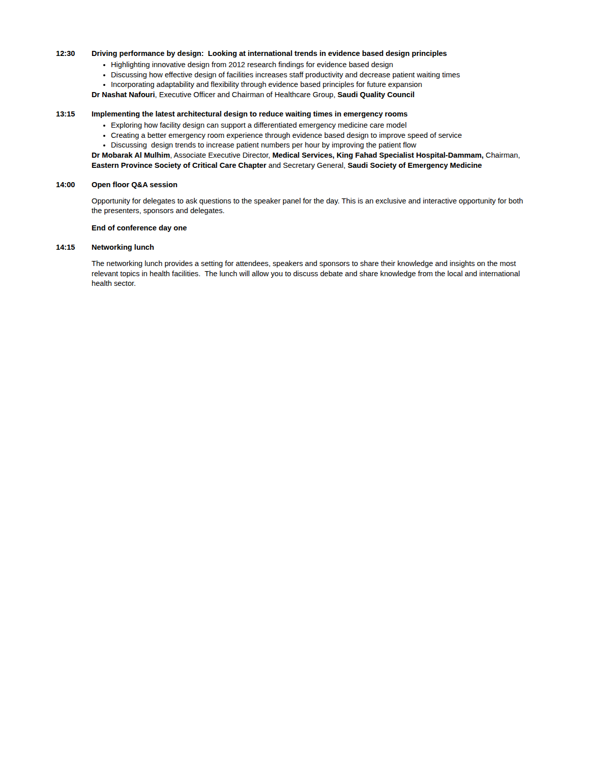12:30
Driving performance by design: Looking at international trends in evidence based design principles
Highlighting innovative design from 2012 research findings for evidence based design
Discussing how effective design of facilities increases staff productivity and decrease patient waiting times
Incorporating adaptability and flexibility through evidence based principles for future expansion
Dr Nashat Nafouri, Executive Officer and Chairman of Healthcare Group, Saudi Quality Council
13:15
Implementing the latest architectural design to reduce waiting times in emergency rooms
Exploring how facility design can support a differentiated emergency medicine care model
Creating a better emergency room experience through evidence based design to improve speed of service
Discussing design trends to increase patient numbers per hour by improving the patient flow
Dr Mobarak Al Mulhim, Associate Executive Director, Medical Services, King Fahad Specialist Hospital-Dammam, Chairman, Eastern Province Society of Critical Care Chapter and Secretary General, Saudi Society of Emergency Medicine
14:00
Open floor Q&A session
Opportunity for delegates to ask questions to the speaker panel for the day. This is an exclusive and interactive opportunity for both the presenters, sponsors and delegates.
End of conference day one
14:15
Networking lunch
The networking lunch provides a setting for attendees, speakers and sponsors to share their knowledge and insights on the most relevant topics in health facilities. The lunch will allow you to discuss debate and share knowledge from the local and international health sector.